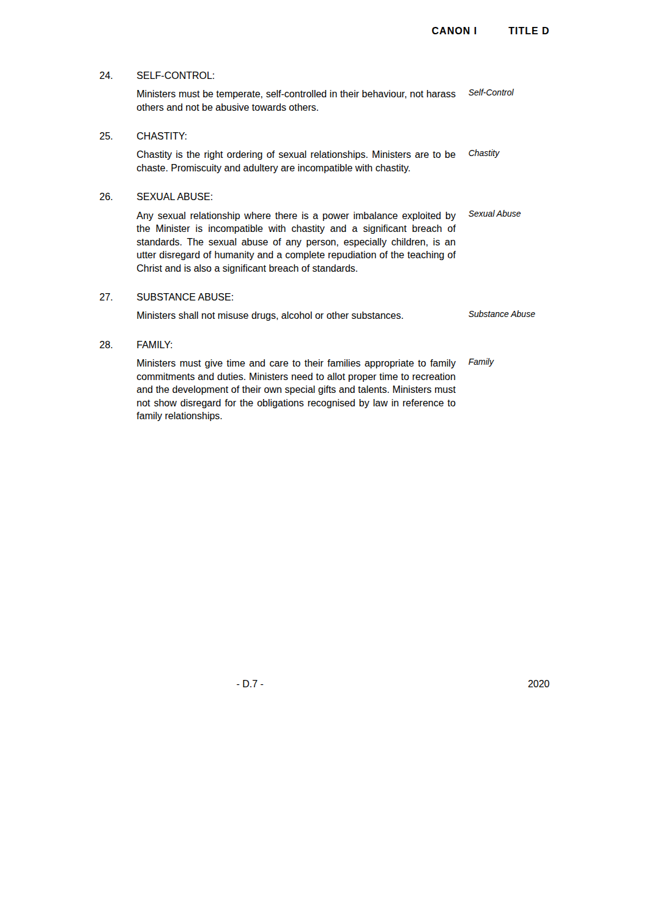CANON I TITLE D
24.
Self-Control:
Ministers must be temperate, self-controlled in their behaviour, not harass others and not be abusive towards others.
Self-Control
25.
Chastity:
Chastity is the right ordering of sexual relationships. Ministers are to be chaste. Promiscuity and adultery are incompatible with chastity.
Chastity
26.
Sexual Abuse:
Any sexual relationship where there is a power imbalance exploited by the Minister is incompatible with chastity and a significant breach of standards. The sexual abuse of any person, especially children, is an utter disregard of humanity and a complete repudiation of the teaching of Christ and is also a significant breach of standards.
Sexual Abuse
27.
Substance Abuse:
Ministers shall not misuse drugs, alcohol or other substances.
Substance Abuse
28.
Family:
Ministers must give time and care to their families appropriate to family commitments and duties. Ministers need to allot proper time to recreation and the development of their own special gifts and talents. Ministers must not show disregard for the obligations recognised by law in reference to family relationships.
Family
- D.7 - 2020